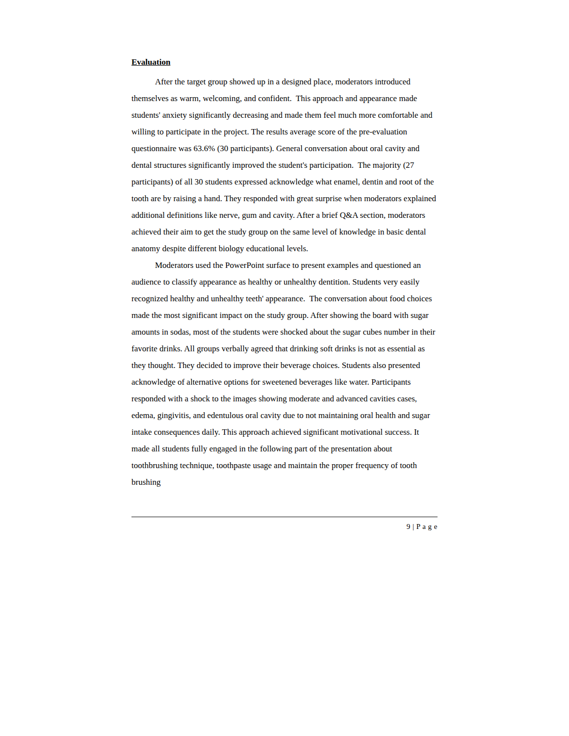Evaluation
After the target group showed up in a designed place, moderators introduced themselves as warm, welcoming, and confident. This approach and appearance made students' anxiety significantly decreasing and made them feel much more comfortable and willing to participate in the project. The results average score of the pre-evaluation questionnaire was 63.6% (30 participants). General conversation about oral cavity and dental structures significantly improved the student's participation. The majority (27 participants) of all 30 students expressed acknowledge what enamel, dentin and root of the tooth are by raising a hand. They responded with great surprise when moderators explained additional definitions like nerve, gum and cavity. After a brief Q&A section, moderators achieved their aim to get the study group on the same level of knowledge in basic dental anatomy despite different biology educational levels.
Moderators used the PowerPoint surface to present examples and questioned an audience to classify appearance as healthy or unhealthy dentition. Students very easily recognized healthy and unhealthy teeth' appearance. The conversation about food choices made the most significant impact on the study group. After showing the board with sugar amounts in sodas, most of the students were shocked about the sugar cubes number in their favorite drinks. All groups verbally agreed that drinking soft drinks is not as essential as they thought. They decided to improve their beverage choices. Students also presented acknowledge of alternative options for sweetened beverages like water. Participants responded with a shock to the images showing moderate and advanced cavities cases, edema, gingivitis, and edentulous oral cavity due to not maintaining oral health and sugar intake consequences daily. This approach achieved significant motivational success. It made all students fully engaged in the following part of the presentation about toothbrushing technique, toothpaste usage and maintain the proper frequency of tooth brushing
9 | P a g e